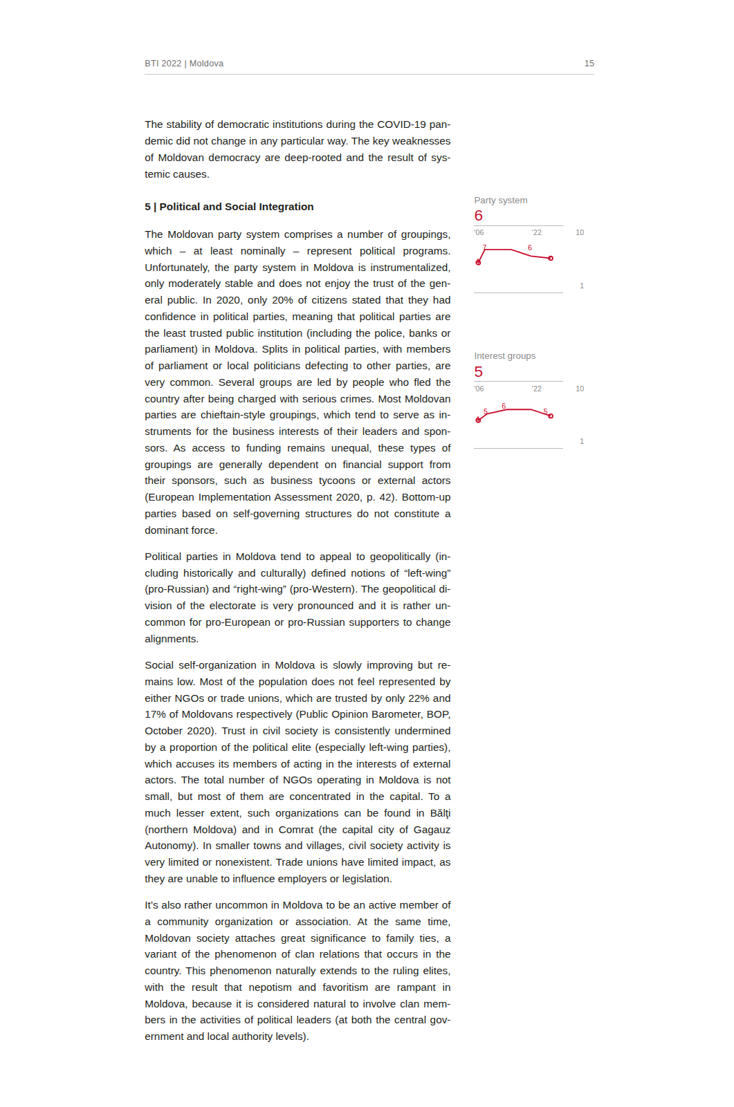BTI 2022 | Moldova 15
The stability of democratic institutions during the COVID-19 pandemic did not change in any particular way. The key weaknesses of Moldovan democracy are deep-rooted and the result of systemic causes.
5 | Political and Social Integration
The Moldovan party system comprises a number of groupings, which – at least nominally – represent political programs. Unfortunately, the party system in Moldova is instrumentalized, only moderately stable and does not enjoy the trust of the general public. In 2020, only 20% of citizens stated that they had confidence in political parties, meaning that political parties are the least trusted public institution (including the police, banks or parliament) in Moldova. Splits in political parties, with members of parliament or local politicians defecting to other parties, are very common. Several groups are led by people who fled the country after being charged with serious crimes. Most Moldovan parties are chieftain-style groupings, which tend to serve as instruments for the business interests of their leaders and sponsors. As access to funding remains unequal, these types of groupings are generally dependent on financial support from their sponsors, such as business tycoons or external actors (European Implementation Assessment 2020, p. 42). Bottom-up parties based on self-governing structures do not constitute a dominant force.
Political parties in Moldova tend to appeal to geopolitically (including historically and culturally) defined notions of “left-wing” (pro-Russian) and “right-wing” (pro-Western). The geopolitical division of the electorate is very pronounced and it is rather uncommon for pro-European or pro-Russian supporters to change alignments.
Social self-organization in Moldova is slowly improving but remains low. Most of the population does not feel represented by either NGOs or trade unions, which are trusted by only 22% and 17% of Moldovans respectively (Public Opinion Barometer, BOP, October 2020). Trust in civil society is consistently undermined by a proportion of the political elite (especially left-wing parties), which accuses its members of acting in the interests of external actors. The total number of NGOs operating in Moldova is not small, but most of them are concentrated in the capital. To a much lesser extent, such organizations can be found in Bălţi (northern Moldova) and in Comrat (the capital city of Gagauz Autonomy). In smaller towns and villages, civil society activity is very limited or nonexistent. Trade unions have limited impact, as they are unable to influence employers or legislation.
It’s also rather uncommon in Moldova to be an active member of a community organization or association. At the same time, Moldovan society attaches great significance to family ties, a variant of the phenomenon of clan relations that occurs in the country. This phenomenon naturally extends to the ruling elites, with the result that nepotism and favoritism are rampant in Moldova, because it is considered natural to involve clan members in the activities of political leaders (at both the central government and local authority levels).
Party system
6
'06 ‘22 10 1 4 7 6
Interest groups
5
'06 ‘22 10 1 4 5 6 5